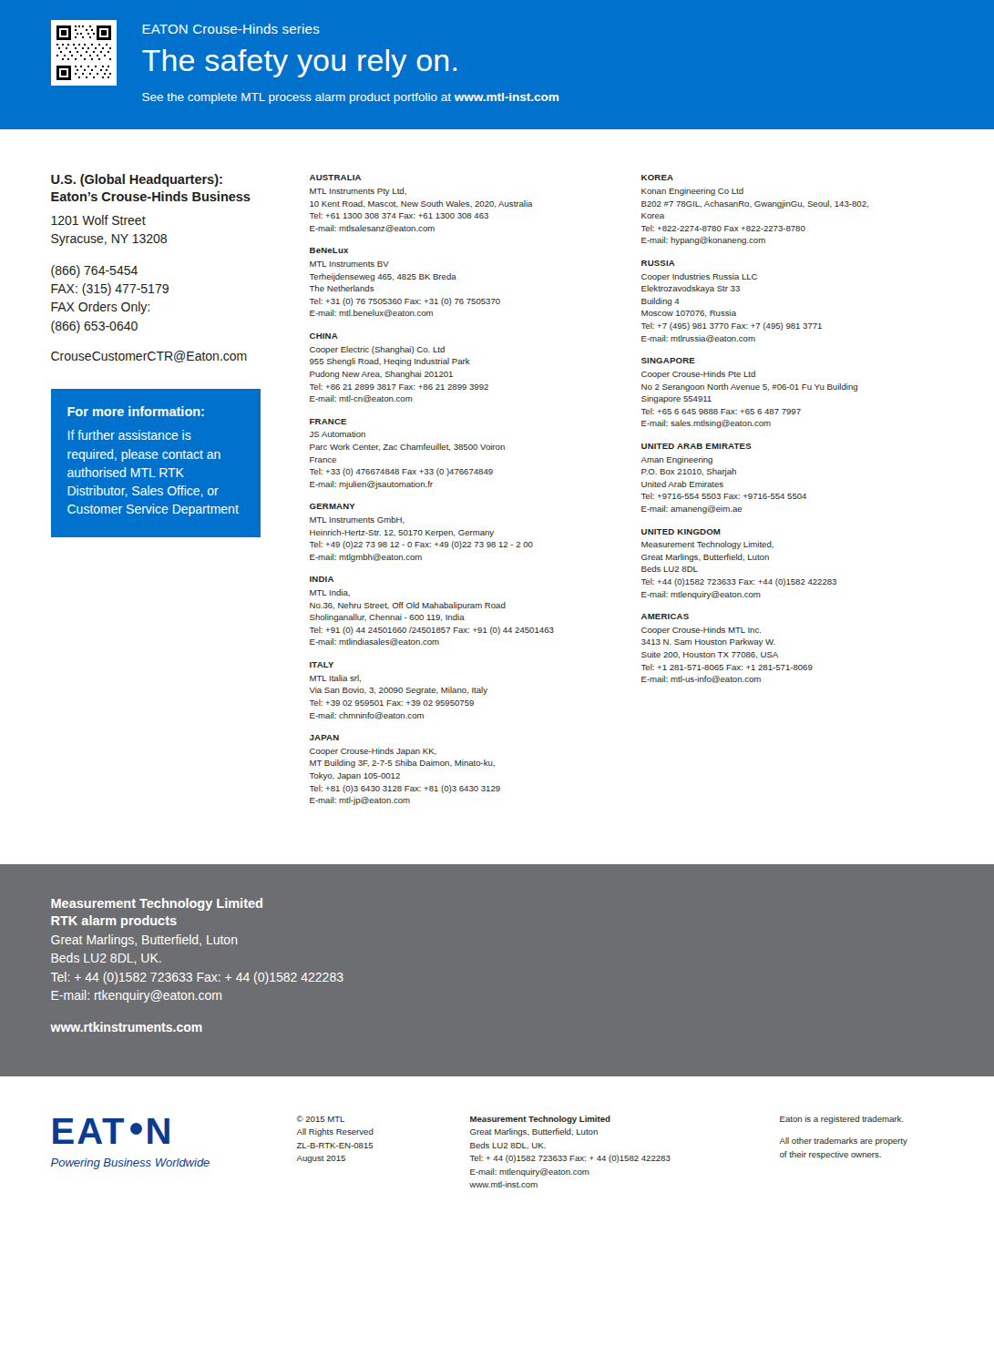EATON Crouse-Hinds series
The safety you rely on.
See the complete MTL process alarm product portfolio at www.mtl-inst.com
U.S. (Global Headquarters):
Eaton’s Crouse-Hinds Business
1201 Wolf Street
Syracuse, NY 13208
(866) 764-5454
FAX: (315) 477-5179
FAX Orders Only:
(866) 653-0640
CrouseCustomerCTR@Eaton.com
For more information:
If further assistance is required, please contact an authorised MTL RTK Distributor, Sales Office, or Customer Service Department
AUSTRALIA MTL Instruments Pty Ltd, 10 Kent Road, Mascot, New South Wales, 2020, Australia Tel: +61 1300 308 374 Fax: +61 1300 308 463 E-mail: mtlsalesanz@eaton.com
BeNeLux MTL Instruments BV Terheijdenseweg 465, 4825 BK Breda The Netherlands Tel: +31 (0) 76 7505360 Fax: +31 (0) 76 7505370 E-mail: mtl.benelux@eaton.com
CHINA Cooper Electric (Shanghai) Co. Ltd 955 Shengli Road, Heqing Industrial Park Pudong New Area, Shanghai 201201 Tel: +86 21 2899 3817 Fax: +86 21 2899 3992 E-mail: mtl-cn@eaton.com
FRANCE JS Automation Parc Work Center, Zac Chamfeuillet, 38500 Voiron France Tel: +33 (0) 476674848 Fax +33 (0 )476674849 E-mail: mjulien@jsautomation.fr
GERMANY MTL Instruments GmbH, Heinrich-Hertz-Str. 12, 50170 Kerpen, Germany Tel: +49 (0)22 73 98 12 - 0 Fax: +49 (0)22 73 98 12 - 2 00 E-mail: mtlgmbh@eaton.com
INDIA MTL India, No.36, Nehru Street, Off Old Mahabalipuram Road Sholinganallur, Chennai - 600 119, India Tel: +91 (0) 44 24501660 /24501857 Fax: +91 (0) 44 24501463 E-mail: mtlindiasales@eaton.com
ITALY MTL Italia srl, Via San Bovio, 3, 20090 Segrate, Milano, Italy Tel: +39 02 959501 Fax: +39 02 95950759 E-mail: chmninfo@eaton.com
JAPAN Cooper Crouse-Hinds Japan KK, MT Building 3F, 2-7-5 Shiba Daimon, Minato-ku, Tokyo, Japan 105-0012 Tel: +81 (0)3 6430 3128 Fax: +81 (0)3 6430 3129 E-mail: mtl-jp@eaton.com
KOREA Konan Engineering Co Ltd B202 #7 78GIL, AchasanRo, GwangjinGu, Seoul, 143-802, Korea Tel: +822-2274-8780 Fax +822-2273-8780 E-mail: hypang@konaneng.com
RUSSIA Cooper Industries Russia LLC Elektrozavodskaya Str 33 Building 4 Moscow 107076, Russia Tel: +7 (495) 981 3770 Fax: +7 (495) 981 3771 E-mail: mtlrussia@eaton.com
SINGAPORE Cooper Crouse-Hinds Pte Ltd No 2 Serangoon North Avenue 5, #06-01 Fu Yu Building Singapore 554911 Tel: +65 6 645 9888 Fax: +65 6 487 7997 E-mail: sales.mtlsing@eaton.com
UNITED ARAB EMIRATES Aman Engineering P.O. Box 21010, Sharjah United Arab Emirates Tel: +9716-554 5503 Fax: +9716-554 5504 E-mail: amaneng@eim.ae
UNITED KINGDOM Measurement Technology Limited, Great Marlings, Butterfield, Luton Beds LU2 8DL Tel: +44 (0)1582 723633 Fax: +44 (0)1582 422283 E-mail: mtlenquiry@eaton.com
AMERICAS Cooper Crouse-Hinds MTL Inc. 3413 N. Sam Houston Parkway W. Suite 200, Houston TX 77086, USA Tel: +1 281-571-8065 Fax: +1 281-571-8069 E-mail: mtl-us-info@eaton.com
Measurement Technology Limited
RTK alarm products
Great Marlings, Butterfield, Luton
Beds LU2 8DL, UK.
Tel: + 44 (0)1582 723633 Fax: + 44 (0)1582 422283
E-mail: rtkenquiry@eaton.com
www.rtkinstruments.com
EAT N
Powering Business Worldwide
© 2015 MTL
All Rights Reserved
ZL-B-RTK-EN-0815
August 2015
Measurement Technology Limited
Great Marlings, Butterfield, Luton
Beds LU2 8DL, UK.
Tel: + 44 (0)1582 723633 Fax: + 44 (0)1582 422283
E-mail: mtlenquiry@eaton.com
www.mtl-inst.com
Eaton is a registered trademark.
All other trademarks are property
of their respective owners.